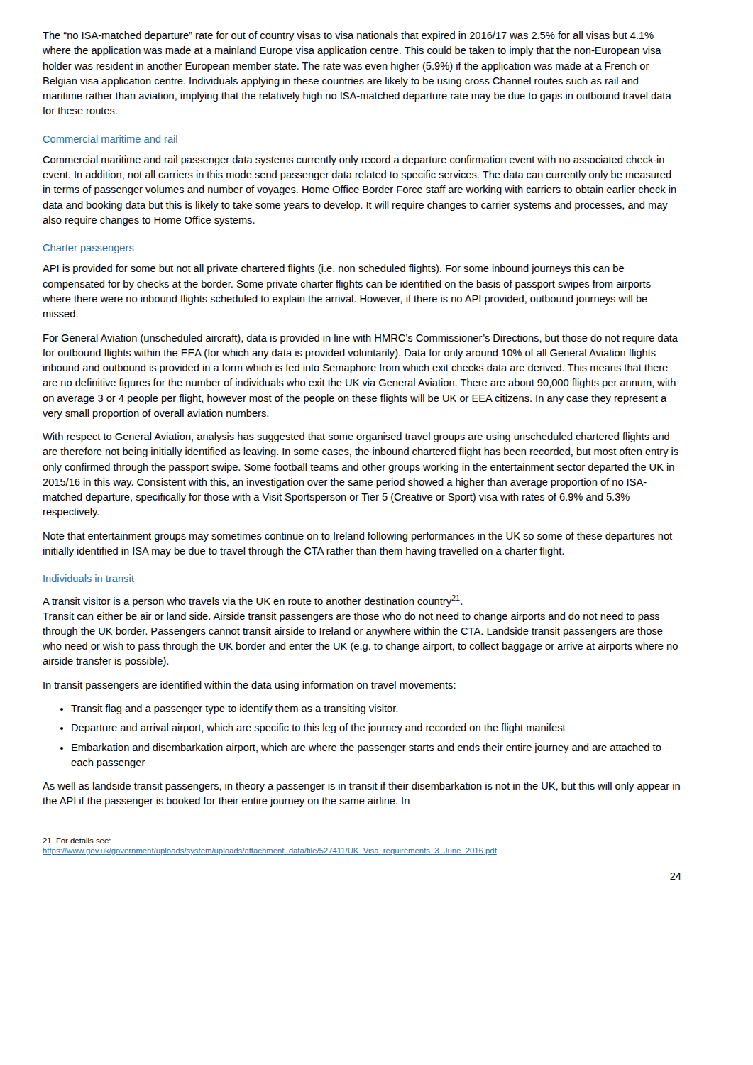The “no ISA-matched departure” rate for out of country visas to visa nationals that expired in 2016/17 was 2.5% for all visas but 4.1% where the application was made at a mainland Europe visa application centre. This could be taken to imply that the non-European visa holder was resident in another European member state. The rate was even higher (5.9%) if the application was made at a French or Belgian visa application centre. Individuals applying in these countries are likely to be using cross Channel routes such as rail and maritime rather than aviation, implying that the relatively high no ISA-matched departure rate may be due to gaps in outbound travel data for these routes.
Commercial maritime and rail
Commercial maritime and rail passenger data systems currently only record a departure confirmation event with no associated check-in event. In addition, not all carriers in this mode send passenger data related to specific services. The data can currently only be measured in terms of passenger volumes and number of voyages. Home Office Border Force staff are working with carriers to obtain earlier check in data and booking data but this is likely to take some years to develop. It will require changes to carrier systems and processes, and may also require changes to Home Office systems.
Charter passengers
API is provided for some but not all private chartered flights (i.e. non scheduled flights). For some inbound journeys this can be compensated for by checks at the border. Some private charter flights can be identified on the basis of passport swipes from airports where there were no inbound flights scheduled to explain the arrival. However, if there is no API provided, outbound journeys will be missed.
For General Aviation (unscheduled aircraft), data is provided in line with HMRC’s Commissioner’s Directions, but those do not require data for outbound flights within the EEA (for which any data is provided voluntarily). Data for only around 10% of all General Aviation flights inbound and outbound is provided in a form which is fed into Semaphore from which exit checks data are derived. This means that there are no definitive figures for the number of individuals who exit the UK via General Aviation. There are about 90,000 flights per annum, with on average 3 or 4 people per flight, however most of the people on these flights will be UK or EEA citizens. In any case they represent a very small proportion of overall aviation numbers.
With respect to General Aviation, analysis has suggested that some organised travel groups are using unscheduled chartered flights and are therefore not being initially identified as leaving. In some cases, the inbound chartered flight has been recorded, but most often entry is only confirmed through the passport swipe. Some football teams and other groups working in the entertainment sector departed the UK in 2015/16 in this way. Consistent with this, an investigation over the same period showed a higher than average proportion of no ISA-matched departure, specifically for those with a Visit Sportsperson or Tier 5 (Creative or Sport) visa with rates of 6.9% and 5.3% respectively.
Note that entertainment groups may sometimes continue on to Ireland following performances in the UK so some of these departures not initially identified in ISA may be due to travel through the CTA rather than them having travelled on a charter flight.
Individuals in transit
A transit visitor is a person who travels via the UK en route to another destination country21.
Transit can either be air or land side. Airside transit passengers are those who do not need to change airports and do not need to pass through the UK border. Passengers cannot transit airside to Ireland or anywhere within the CTA. Landside transit passengers are those who need or wish to pass through the UK border and enter the UK (e.g. to change airport, to collect baggage or arrive at airports where no airside transfer is possible).
In transit passengers are identified within the data using information on travel movements:
Transit flag and a passenger type to identify them as a transiting visitor.
Departure and arrival airport, which are specific to this leg of the journey and recorded on the flight manifest
Embarkation and disembarkation airport, which are where the passenger starts and ends their entire journey and are attached to each passenger
As well as landside transit passengers, in theory a passenger is in transit if their disembarkation is not in the UK, but this will only appear in the API if the passenger is booked for their entire journey on the same airline. In
21 For details see:
https://www.gov.uk/government/uploads/system/uploads/attachment_data/file/527411/UK_Visa_requirements_3_June_2016.pdf
24